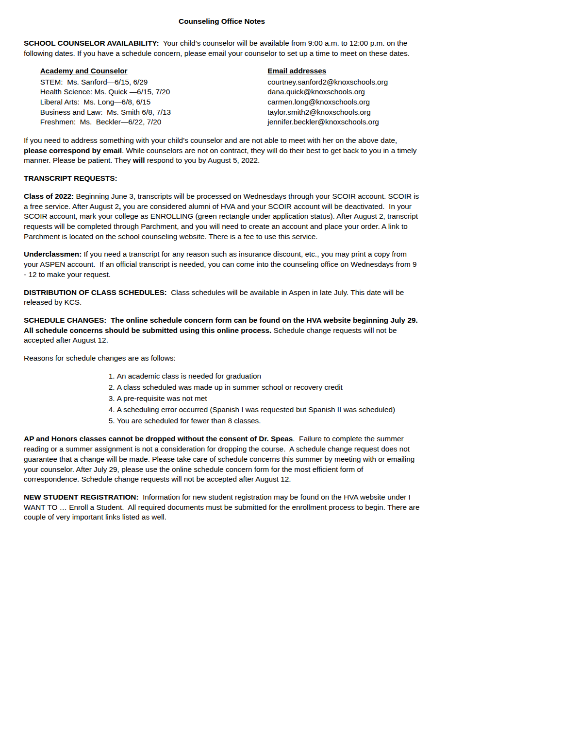Counseling Office Notes
SCHOOL COUNSELOR AVAILABILITY: Your child’s counselor will be available from 9:00 a.m. to 12:00 p.m. on the following dates. If you have a schedule concern, please email your counselor to set up a time to meet on these dates.
| Academy and Counselor | Email addresses |
| --- | --- |
| STEM: Ms. Sanford—6/15, 6/29 | courtney.sanford2@knoxschools.org |
| Health Science: Ms. Quick —6/15, 7/20 | dana.quick@knoxschools.org |
| Liberal Arts: Ms. Long—6/8, 6/15 | carmen.long@knoxschools.org |
| Business and Law: Ms. Smith 6/8, 7/13 | taylor.smith2@knoxschools.org |
| Freshmen: Ms. Beckler—6/22, 7/20 | jennifer.beckler@knoxschools.org |
If you need to address something with your child’s counselor and are not able to meet with her on the above date, please correspond by email. While counselors are not on contract, they will do their best to get back to you in a timely manner. Please be patient. They will respond to you by August 5, 2022.
TRANSCRIPT REQUESTS:
Class of 2022: Beginning June 3, transcripts will be processed on Wednesdays through your SCOIR account. SCOIR is a free service. After August 2, you are considered alumni of HVA and your SCOIR account will be deactivated. In your SCOIR account, mark your college as ENROLLING (green rectangle under application status). After August 2, transcript requests will be completed through Parchment, and you will need to create an account and place your order. A link to Parchment is located on the school counseling website. There is a fee to use this service.
Underclassmen: If you need a transcript for any reason such as insurance discount, etc., you may print a copy from your ASPEN account. If an official transcript is needed, you can come into the counseling office on Wednesdays from 9 - 12 to make your request.
DISTRIBUTION OF CLASS SCHEDULES: Class schedules will be available in Aspen in late July. This date will be released by KCS.
SCHEDULE CHANGES: The online schedule concern form can be found on the HVA website beginning July 29. All schedule concerns should be submitted using this online process. Schedule change requests will not be accepted after August 12.
Reasons for schedule changes are as follows:
An academic class is needed for graduation
A class scheduled was made up in summer school or recovery credit
A pre-requisite was not met
A scheduling error occurred (Spanish I was requested but Spanish II was scheduled)
You are scheduled for fewer than 8 classes.
AP and Honors classes cannot be dropped without the consent of Dr. Speas. Failure to complete the summer reading or a summer assignment is not a consideration for dropping the course. A schedule change request does not guarantee that a change will be made. Please take care of schedule concerns this summer by meeting with or emailing your counselor. After July 29, please use the online schedule concern form for the most efficient form of correspondence. Schedule change requests will not be accepted after August 12.
NEW STUDENT REGISTRATION: Information for new student registration may be found on the HVA website under I WANT TO … Enroll a Student. All required documents must be submitted for the enrollment process to begin. There are couple of very important links listed as well.